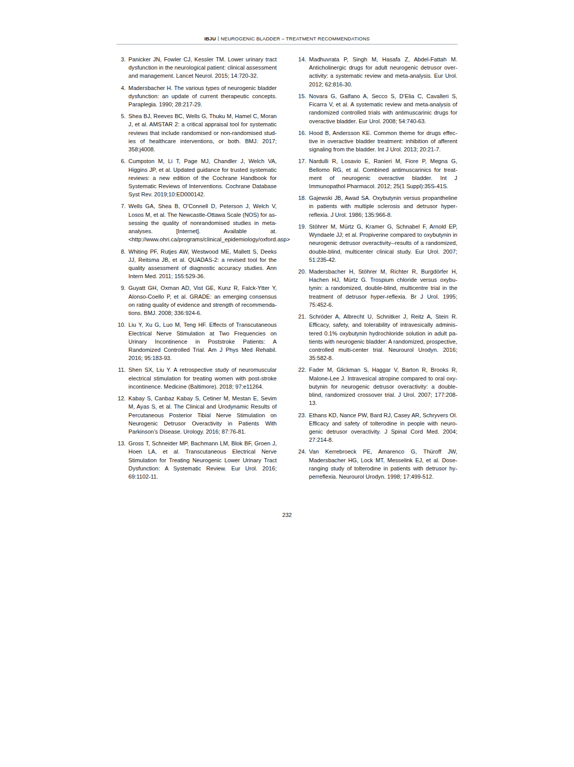IBJU|NEUROGENIC BLADDER – TREATMENT RECOMMENDATIONS
3. Panicker JN, Fowler CJ, Kessler TM. Lower urinary tract dysfunction in the neurological patient: clinical assessment and management. Lancet Neurol. 2015; 14:720-32.
4. Madersbacher H. The various types of neurogenic bladder dysfunction: an update of current therapeutic concepts. Paraplegia. 1990; 28:217-29.
5. Shea BJ, Reeves BC, Wells G, Thuku M, Hamel C, Moran J, et al. AMSTAR 2: a critical appraisal tool for systematic reviews that include randomised or non-randomised studies of healthcare interventions, or both. BMJ. 2017; 358:j4008.
6. Cumpston M, Li T, Page MJ, Chandler J, Welch VA, Higgins JP, et al. Updated guidance for trusted systematic reviews: a new edition of the Cochrane Handbook for Systematic Reviews of Interventions. Cochrane Database Syst Rev. 2019;10:ED000142.
7. Wells GA, Shea B, O’Connell D, Peterson J, Welch V, Losos M, et al. The Newcastle-Ottawa Scale (NOS) for assessing the quality of nonrandomised studies in meta-analyses. [Internet]. Available at. <http://www.ohri.ca/programs/clinical_epidemiology/oxford.asp>
8. Whiting PF, Rutjes AW, Westwood ME, Mallett S, Deeks JJ, Reitsma JB, et al. QUADAS-2: a revised tool for the quality assessment of diagnostic accuracy studies. Ann Intern Med. 2011; 155:529-36.
9. Guyatt GH, Oxman AD, Vist GE, Kunz R, Falck-Ytter Y, Alonso-Coello P, et al. GRADE: an emerging consensus on rating quality of evidence and strength of recommendations. BMJ. 2008; 336:924-6.
10. Liu Y, Xu G, Luo M, Teng HF. Effects of Transcutaneous Electrical Nerve Stimulation at Two Frequencies on Urinary Incontinence in Poststroke Patients: A Randomized Controlled Trial. Am J Phys Med Rehabil. 2016; 95:183-93.
11. Shen SX, Liu Y. A retrospective study of neuromuscular electrical stimulation for treating women with post-stroke incontinence. Medicine (Baltimore). 2018; 97:e11264.
12. Kabay S, Canbaz Kabay S, Cetiner M, Mestan E, Sevim M, Ayas S, et al. The Clinical and Urodynamic Results of Percutaneous Posterior Tibial Nerve Stimulation on Neurogenic Detrusor Overactivity in Patients With Parkinson’s Disease. Urology. 2016; 87:76-81.
13. Gross T, Schneider MP, Bachmann LM, Blok BF, Groen J, Hoen LA, et al. Transcutaneous Electrical Nerve Stimulation for Treating Neurogenic Lower Urinary Tract Dysfunction: A Systematic Review. Eur Urol. 2016; 69:1102-11.
14. Madhuvrata P, Singh M, Hasafa Z, Abdel-Fattah M. Anticholinergic drugs for adult neurogenic detrusor overactivity: a systematic review and meta-analysis. Eur Urol. 2012; 62:816-30.
15. Novara G, Galfano A, Secco S, D’Elia C, Cavalleri S, Ficarra V, et al. A systematic review and meta-analysis of randomized controlled trials with antimuscarinic drugs for overactive bladder. Eur Urol. 2008; 54:740-63.
16. Hood B, Andersson KE. Common theme for drugs effective in overactive bladder treatment: inhibition of afferent signaling from the bladder. Int J Urol. 2013; 20:21-7.
17. Nardulli R, Losavio E, Ranieri M, Fiore P, Megna G, Bellomo RG, et al. Combined antimuscarinics for treatment of neurogenic overactive bladder. Int J Immunopathol Pharmacol. 2012; 25(1 Suppl):35S-41S.
18. Gajewski JB, Awad SA. Oxybutynin versus propantheline in patients with multiple sclerosis and detrusor hyperreflexia. J Urol. 1986; 135:966-8.
19. Stöhrer M, Mürtz G, Kramer G, Schnabel F, Arnold EP, Wyndaele JJ; et al. Propiverine compared to oxybutynin in neurogenic detrusor overactivity--results of a randomized, double-blind, multicenter clinical study. Eur Urol. 2007; 51:235-42.
20. Madersbacher H, Stöhrer M, Richter R, Burgdörfer H, Hachen HJ, Mürtz G. Trospium chloride versus oxybutynin: a randomized, double-blind, multicentre trial in the treatment of detrusor hyper-reflexia. Br J Urol. 1995; 75:452-6.
21. Schröder A, Albrecht U, Schnitker J, Reitz A, Stein R. Efficacy, safety, and tolerability of intravesically administered 0.1% oxybutynin hydrochloride solution in adult patients with neurogenic bladder: A randomized, prospective, controlled multi-center trial. Neurourol Urodyn. 2016; 35:582-8.
22. Fader M, Glickman S, Haggar V, Barton R, Brooks R, Malone-Lee J. Intravesical atropine compared to oral oxybutynin for neurogenic detrusor overactivity: a double-blind, randomized crossover trial. J Urol. 2007; 177:208-13.
23. Ethans KD, Nance PW, Bard RJ, Casey AR, Schryvers OI. Efficacy and safety of tolterodine in people with neurogenic detrusor overactivity. J Spinal Cord Med. 2004; 27:214-8.
24. Van Kerrebroeck PE, Amarenco G, Thüroff JW, Madersbacher HG, Lock MT, Messelink EJ, et al. Dose-ranging study of tolterodine in patients with detrusor hyperreflexia. Neurourol Urodyn. 1998; 17:499-512.
232